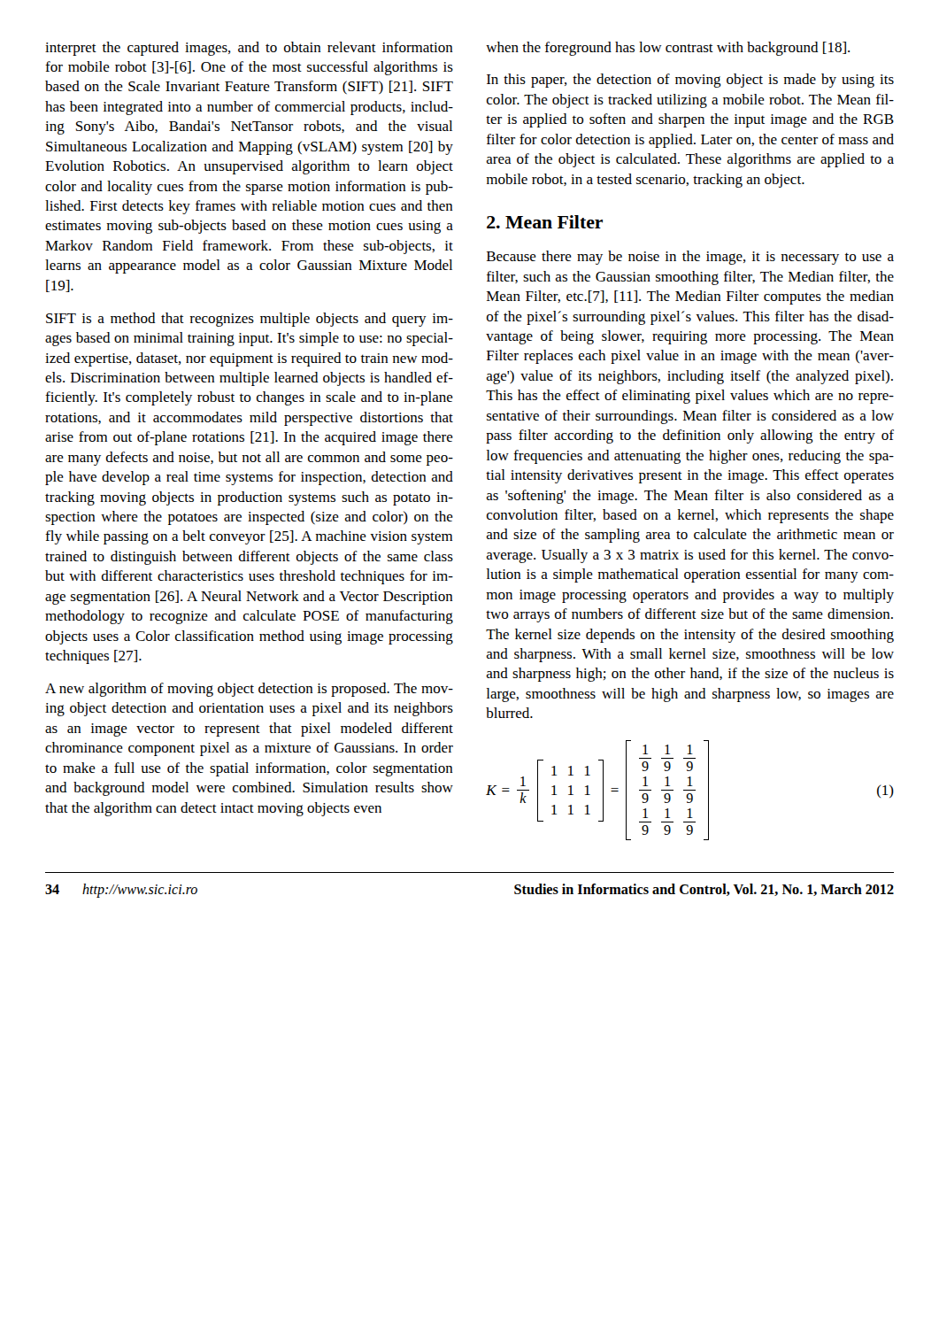interpret the captured images, and to obtain relevant information for mobile robot [3]-[6]. One of the most successful algorithms is based on the Scale Invariant Feature Transform (SIFT) [21]. SIFT has been integrated into a number of commercial products, including Sony's Aibo, Bandai's NetTansor robots, and the visual Simultaneous Localization and Mapping (vSLAM) system [20] by Evolution Robotics. An unsupervised algorithm to learn object color and locality cues from the sparse motion information is published. First detects key frames with reliable motion cues and then estimates moving sub-objects based on these motion cues using a Markov Random Field framework. From these sub-objects, it learns an appearance model as a color Gaussian Mixture Model [19].
SIFT is a method that recognizes multiple objects and query images based on minimal training input. It's simple to use: no specialized expertise, dataset, nor equipment is required to train new models. Discrimination between multiple learned objects is handled efficiently. It's completely robust to changes in scale and to in-plane rotations, and it accommodates mild perspective distortions that arise from out of-plane rotations [21]. In the acquired image there are many defects and noise, but not all are common and some people have develop a real time systems for inspection, detection and tracking moving objects in production systems such as potato inspection where the potatoes are inspected (size and color) on the fly while passing on a belt conveyor [25]. A machine vision system trained to distinguish between different objects of the same class but with different characteristics uses threshold techniques for image segmentation [26]. A Neural Network and a Vector Description methodology to recognize and calculate POSE of manufacturing objects uses a Color classification method using image processing techniques [27].
A new algorithm of moving object detection is proposed. The moving object detection and orientation uses a pixel and its neighbors as an image vector to represent that pixel modeled different chrominance component pixel as a mixture of Gaussians. In order to make a full use of the spatial information, color segmentation and background model were combined. Simulation results show that the algorithm can detect intact moving objects even
when the foreground has low contrast with background [18].
In this paper, the detection of moving object is made by using its color. The object is tracked utilizing a mobile robot. The Mean filter is applied to soften and sharpen the input image and the RGB filter for color detection is applied. Later on, the center of mass and area of the object is calculated. These algorithms are applied to a mobile robot, in a tested scenario, tracking an object.
2. Mean Filter
Because there may be noise in the image, it is necessary to use a filter, such as the Gaussian smoothing filter, The Median filter, the Mean Filter, etc.[7], [11]. The Median Filter computes the median of the pixel´s surrounding pixel´s values. This filter has the disadvantage of being slower, requiring more processing. The Mean Filter replaces each pixel value in an image with the mean ('average') value of its neighbors, including itself (the analyzed pixel). This has the effect of eliminating pixel values which are no representative of their surroundings. Mean filter is considered as a low pass filter according to the definition only allowing the entry of low frequencies and attenuating the higher ones, reducing the spatial intensity derivatives present in the image. This effect operates as 'softening' the image. The Mean filter is also considered as a convolution filter, based on a kernel, which represents the shape and size of the sampling area to calculate the arithmetic mean or average. Usually a 3 x 3 matrix is used for this kernel. The convolution is a simple mathematical operation essential for many common image processing operators and provides a way to multiply two arrays of numbers of different size but of the same dimension. The kernel size depends on the intensity of the desired smoothing and sharpness. With a small kernel size, smoothness will be low and sharpness high; on the other hand, if the size of the nucleus is large, smoothness will be high and sharpness low, so images are blurred.
K = 1 k
| 1 | 1 | 1 |
| 1 | 1 | 1 |
| 1 | 1 | 1 |
=
| 1 9 | 1 9 | 1 9 |
| 1 9 | 1 9 | 1 9 |
| 1 9 | 1 9 | 1 9 |
(1)
34 http://www.sic.ici.ro Studies in Informatics and Control, Vol. 21, No. 1, March 2012